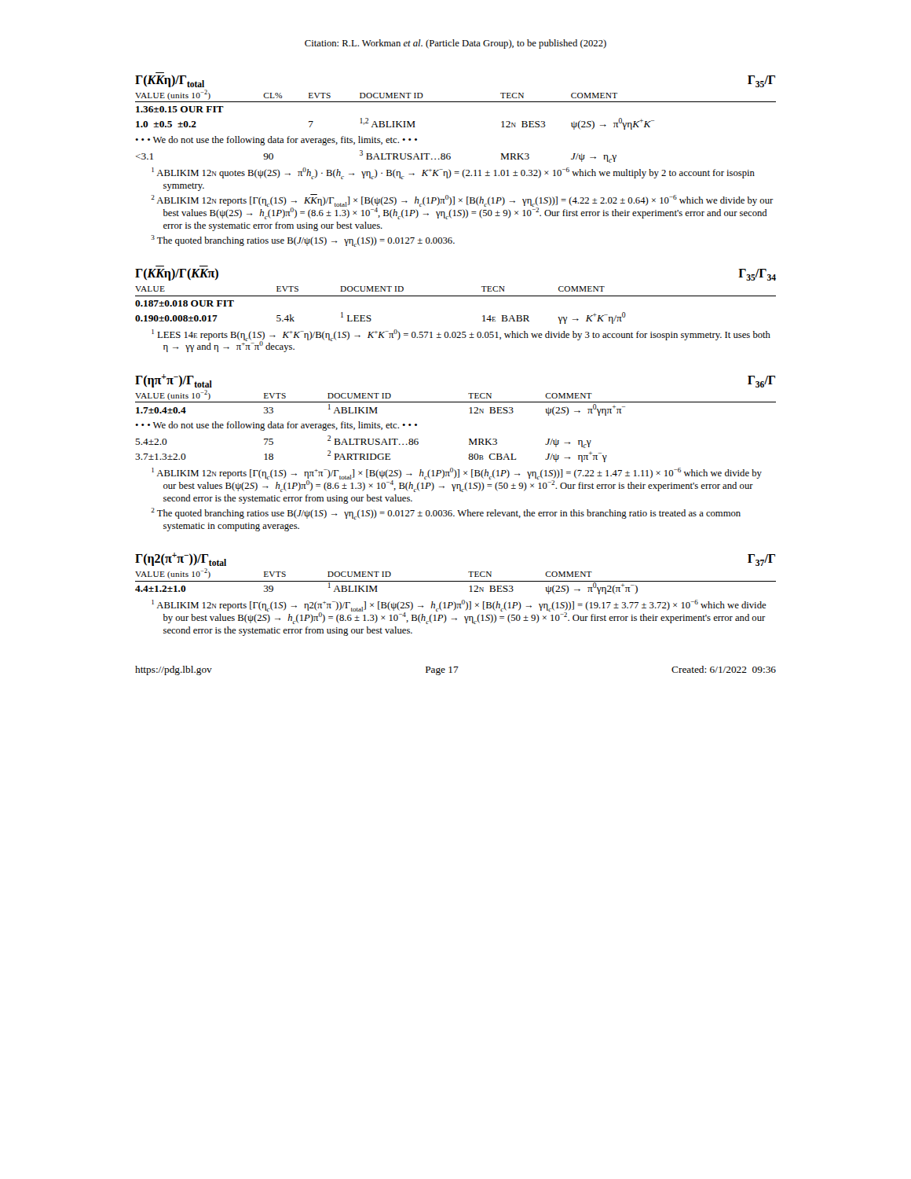Citation: R.L. Workman et al. (Particle Data Group), to be published (2022)
Γ(KKη)/Γtotal Γ35/Γ
| VALUE (units 10 −2 ) | CL% | EVTS | DOCUMENT ID | TECN | COMMENT |
| --- | --- | --- | --- | --- | --- |
| 1.36±0.15 OUR FIT | | | | | |
| 1.0 ±0.5 ±0.2 | | 7 | 1,2 ABLIKIM | 12 n BES3 | ψ(2 S ) → π 0 γη K + K − |
• • • We do not use the following data for averages, fits, limits, etc. • • •
| <3.1 | 90 | | 3 BALTRUSAIT…86 | MRK3 | J /ψ → η c γ |
1 ABLIKIM 12n quotes B(ψ(2S) → π0hc) · B(hc → γηc) · B(ηc → K+K−η) = (2.11 ± 1.01 ± 0.32) × 10−6 which we multiply by 2 to account for isospin symmetry.
2 ABLIKIM 12n reports [Γ(ηc(1S) → KKη)/Γtotal] × [B(ψ(2S) → hc(1P)π0)] × [B(hc(1P) → γηc(1S))] = (4.22 ± 2.02 ± 0.64) × 10−6 which we divide by our best values B(ψ(2S) → hc(1P)π0) = (8.6 ± 1.3) × 10−4, B(hc(1P) → γηc(1S)) = (50 ± 9) × 10−2. Our first error is their experiment's error and our second error is the systematic error from using our best values.
3 The quoted branching ratios use B(J/ψ(1S) → γηc(1S)) = 0.0127 ± 0.0036.
Γ(KKη)/Γ(KKπ) Γ35/Γ34
| VALUE | EVTS | DOCUMENT ID | TECN | COMMENT |
| --- | --- | --- | --- | --- |
| 0.187±0.018 OUR FIT | | | | |
| 0.190±0.008±0.017 | 5.4k | 1 LEES | 14 e BABR | γγ → K + K − η/π 0 |
1 LEES 14e reports B(ηc(1S) → K+K−η)/B(ηc(1S) → K+K−π0) = 0.571 ± 0.025 ± 0.051, which we divide by 3 to account for isospin symmetry. It uses both η → γγ and η → π+π−π0 decays.
Γ(ηπ+π−)/Γtotal Γ36/Γ
| VALUE (units 10 −2 ) | EVTS | DOCUMENT ID | TECN | COMMENT |
| --- | --- | --- | --- | --- |
| 1.7±0.4±0.4 | 33 | 1 ABLIKIM | 12 n BES3 | ψ(2 S ) → π 0 γηπ + π − |
• • • We do not use the following data for averages, fits, limits, etc. • • •
| 5.4±2.0 | 75 | 2 BALTRUSAIT…86 | MRK3 | J /ψ → η c γ |
| 3.7±1.3±2.0 | 18 | 2 PARTRIDGE | 80 b CBAL | J /ψ → ηπ + π − γ |
1 ABLIKIM 12n reports [Γ(ηc(1S) → ηπ+π−)/Γtotal] × [B(ψ(2S) → hc(1P)π0)] × [B(hc(1P) → γηc(1S))] = (7.22 ± 1.47 ± 1.11) × 10−6 which we divide by our best values B(ψ(2S) → hc(1P)π0) = (8.6 ± 1.3) × 10−4, B(hc(1P) → γηc(1S)) = (50 ± 9) × 10−2. Our first error is their experiment's error and our second error is the systematic error from using our best values.
2 The quoted branching ratios use B(J/ψ(1S) → γηc(1S)) = 0.0127 ± 0.0036. Where relevant, the error in this branching ratio is treated as a common systematic in computing averages.
Γ(η2(π+π−))/Γtotal Γ37/Γ
| VALUE (units 10 −2 ) | EVTS | DOCUMENT ID | TECN | COMMENT |
| --- | --- | --- | --- | --- |
| 4.4±1.2±1.0 | 39 | 1 ABLIKIM | 12 n BES3 | ψ(2 S ) → π 0 γη2(π + π − ) |
1 ABLIKIM 12n reports [Γ(ηc(1S) → η2(π+π−))/Γtotal] × [B(ψ(2S) → hc(1P)π0)] × [B(hc(1P) → γηc(1S))] = (19.17 ± 3.77 ± 3.72) × 10−6 which we divide by our best values B(ψ(2S) → hc(1P)π0) = (8.6 ± 1.3) × 10−4, B(hc(1P) → γηc(1S)) = (50 ± 9) × 10−2. Our first error is their experiment's error and our second error is the systematic error from using our best values.
https://pdg.lbl.gov Page 17 Created: 6/1/2022 09:36